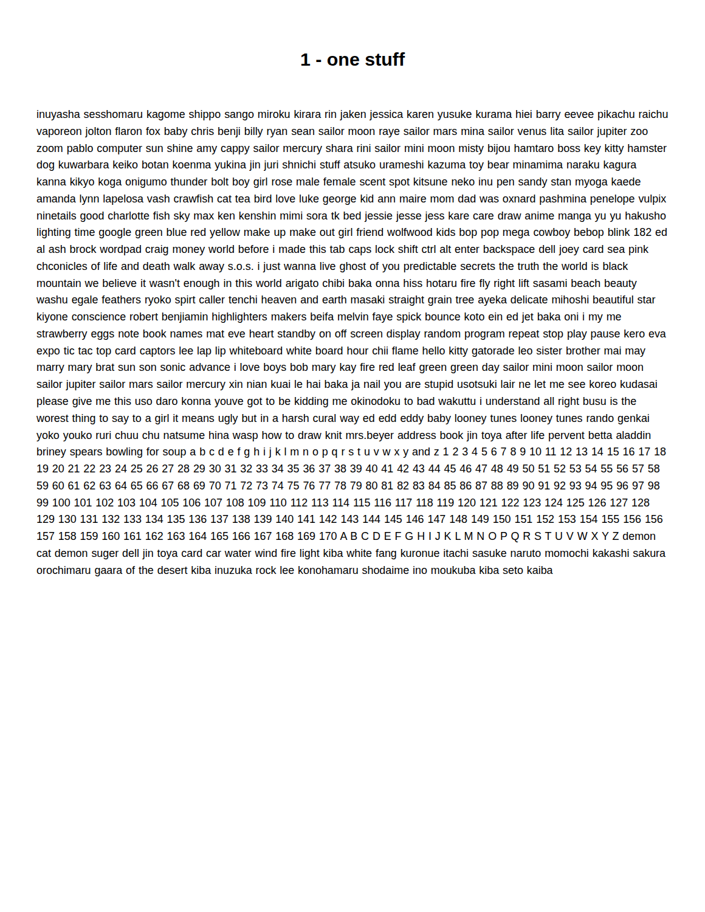1 - one stuff
inuyasha sesshomaru kagome shippo sango miroku kirara rin jaken jessica karen yusuke kurama hiei barry eevee pikachu raichu vaporeon jolton flaron fox baby chris benji billy ryan sean sailor moon raye sailor mars mina sailor venus lita sailor jupiter zoo zoom pablo computer sun shine amy cappy sailor mercury shara rini sailor mini moon misty bijou hamtaro boss key kitty hamster dog kuwarbara keiko botan koenma yukina jin juri shnichi stuff atsuko urameshi kazuma toy bear minamima naraku kagura kanna kikyo koga onigumo thunder bolt boy girl rose male female scent spot kitsune neko inu pen sandy stan myoga kaede amanda lynn lapelosa vash crawfish cat tea bird love luke george kid ann maire mom dad was oxnard pashmina penelope vulpix ninetails good charlotte fish sky max ken kenshin mimi sora tk bed jessie jesse jess kare care draw anime manga yu yu hakusho lighting time google green blue red yellow make up make out girl friend wolfwood kids bop pop mega cowboy bebop blink 182 ed al ash brock wordpad craig money world before i made this tab caps lock shift ctrl alt enter backspace dell joey card sea pink chconicles of life and death walk away s.o.s. i just wanna live ghost of you predictable secrets the truth the world is black mountain we believe it wasn't enough in this world arigato chibi baka onna hiss hotaru fire fly right lift sasami beach beauty washu egale feathers ryoko spirt caller tenchi heaven and earth masaki straight grain tree ayeka delicate mihoshi beautiful star kiyone conscience robert benjiamin highlighters makers beifa melvin faye spick bounce koto ein ed jet baka oni i my me strawberry eggs note book names mat eve heart standby on off screen display random program repeat stop play pause kero eva expo tic tac top card captors lee lap lip whiteboard white board hour chii flame hello kitty gatorade leo sister brother mai may marry mary brat sun son sonic advance i love boys bob mary kay fire red leaf green green day sailor mini moon sailor moon sailor jupiter sailor mars sailor mercury xin nian kuai le hai baka ja nail you are stupid usotsuki lair ne let me see koreo kudasai please give me this uso daro konna youve got to be kidding me okinodoku to bad wakuttu i understand all right busu is the worest thing to say to a girl it means ugly but in a harsh cural way ed edd eddy baby looney tunes looney tunes rando genkai yoko youko ruri chuu chu natsume hina wasp how to draw knit mrs.beyer address book jin toya after life pervent betta aladdin briney spears bowling for soup a b c d e f g h i j k l m n o p q r s t u v w x y and z 1 2 3 4 5 6 7 8 9 10 11 12 13 14 15 16 17 18 19 20 21 22 23 24 25 26 27 28 29 30 31 32 33 34 35 36 37 38 39 40 41 42 43 44 45 46 47 48 49 50 51 52 53 54 55 56 57 58 59 60 61 62 63 64 65 66 67 68 69 70 71 72 73 74 75 76 77 78 79 80 81 82 83 84 85 86 87 88 89 90 91 92 93 94 95 96 97 98 99 100 101 102 103 104 105 106 107 108 109 110 112 113 114 115 116 117 118 119 120 121 122 123 124 125 126 127 128 129 130 131 132 133 134 135 136 137 138 139 140 141 142 143 144 145 146 147 148 149 150 151 152 153 154 155 156 156 157 158 159 160 161 162 163 164 165 166 167 168 169 170 A B C D E F G H I J K L M N O P Q R S T U V W X Y Z demon cat demon suger dell jin toya card car water wind fire light kiba white fang kuronue itachi sasuke naruto momochi kakashi sakura orochimaru gaara of the desert kiba inuzuka rock lee konohamaru shodaime ino moukuba kiba seto kaiba